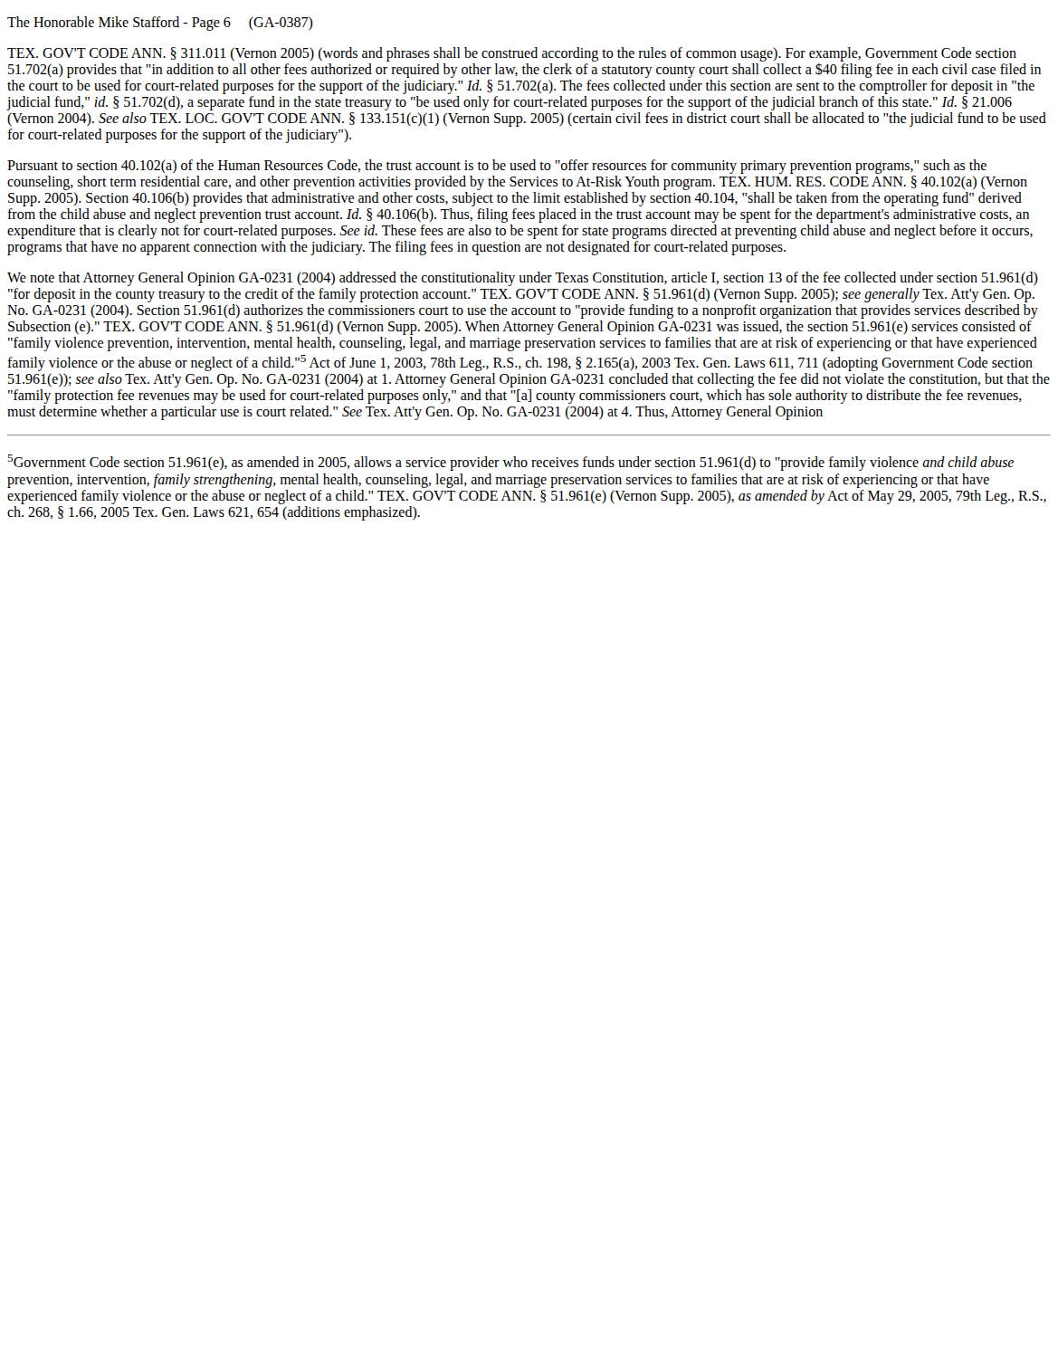The Honorable Mike Stafford - Page 6 (GA-0387)
TEX. GOV'T CODE ANN. § 311.011 (Vernon 2005) (words and phrases shall be construed according to the rules of common usage). For example, Government Code section 51.702(a) provides that "in addition to all other fees authorized or required by other law, the clerk of a statutory county court shall collect a $40 filing fee in each civil case filed in the court to be used for court-related purposes for the support of the judiciary." Id. § 51.702(a). The fees collected under this section are sent to the comptroller for deposit in "the judicial fund," id. § 51.702(d), a separate fund in the state treasury to "be used only for court-related purposes for the support of the judicial branch of this state." Id. § 21.006 (Vernon 2004). See also TEX. LOC. GOV'T CODE ANN. § 133.151(c)(1) (Vernon Supp. 2005) (certain civil fees in district court shall be allocated to "the judicial fund to be used for court-related purposes for the support of the judiciary").
Pursuant to section 40.102(a) of the Human Resources Code, the trust account is to be used to "offer resources for community primary prevention programs," such as the counseling, short term residential care, and other prevention activities provided by the Services to At-Risk Youth program. TEX. HUM. RES. CODE ANN. § 40.102(a) (Vernon Supp. 2005). Section 40.106(b) provides that administrative and other costs, subject to the limit established by section 40.104, "shall be taken from the operating fund" derived from the child abuse and neglect prevention trust account. Id. § 40.106(b). Thus, filing fees placed in the trust account may be spent for the department's administrative costs, an expenditure that is clearly not for court-related purposes. See id. These fees are also to be spent for state programs directed at preventing child abuse and neglect before it occurs, programs that have no apparent connection with the judiciary. The filing fees in question are not designated for court-related purposes.
We note that Attorney General Opinion GA-0231 (2004) addressed the constitutionality under Texas Constitution, article I, section 13 of the fee collected under section 51.961(d) "for deposit in the county treasury to the credit of the family protection account." TEX. GOV'T CODE ANN. § 51.961(d) (Vernon Supp. 2005); see generally Tex. Att'y Gen. Op. No. GA-0231 (2004). Section 51.961(d) authorizes the commissioners court to use the account to "provide funding to a nonprofit organization that provides services described by Subsection (e)." TEX. GOV'T CODE ANN. § 51.961(d) (Vernon Supp. 2005). When Attorney General Opinion GA-0231 was issued, the section 51.961(e) services consisted of "family violence prevention, intervention, mental health, counseling, legal, and marriage preservation services to families that are at risk of experiencing or that have experienced family violence or the abuse or neglect of a child."5 Act of June 1, 2003, 78th Leg., R.S., ch. 198, § 2.165(a), 2003 Tex. Gen. Laws 611, 711 (adopting Government Code section 51.961(e)); see also Tex. Att'y Gen. Op. No. GA-0231 (2004) at 1. Attorney General Opinion GA-0231 concluded that collecting the fee did not violate the constitution, but that the "family protection fee revenues may be used for court-related purposes only," and that "[a] county commissioners court, which has sole authority to distribute the fee revenues, must determine whether a particular use is court related." See Tex. Att'y Gen. Op. No. GA-0231 (2004) at 4. Thus, Attorney General Opinion
5Government Code section 51.961(e), as amended in 2005, allows a service provider who receives funds under section 51.961(d) to "provide family violence and child abuse prevention, intervention, family strengthening, mental health, counseling, legal, and marriage preservation services to families that are at risk of experiencing or that have experienced family violence or the abuse or neglect of a child." TEX. GOV'T CODE ANN. § 51.961(e) (Vernon Supp. 2005), as amended by Act of May 29, 2005, 79th Leg., R.S., ch. 268, § 1.66, 2005 Tex. Gen. Laws 621, 654 (additions emphasized).